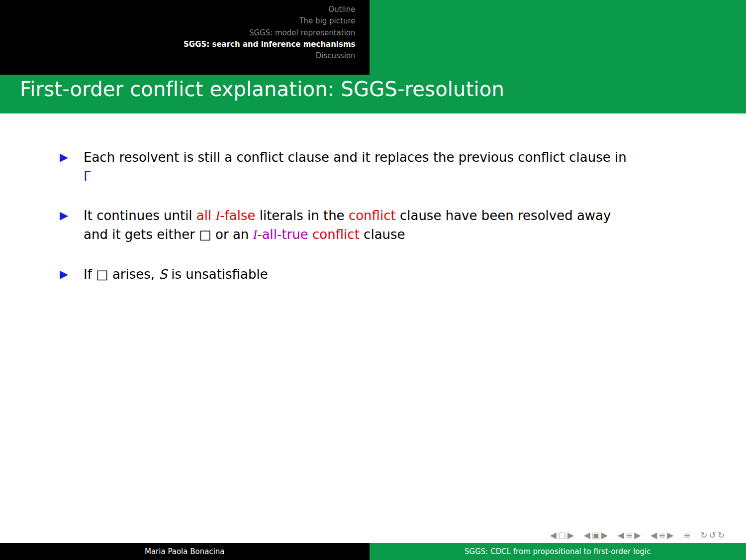Outline
The big picture
SGGS: model representation
SGGS: search and inference mechanisms
Discussion
First-order conflict explanation: SGGS-resolution
Each resolvent is still a conflict clause and it replaces the previous conflict clause in Γ
It continues until all I-false literals in the conflict clause have been resolved away and it gets either □ or an I-all-true conflict clause
If □ arises, S is unsatisfiable
◀□▶ ◀▣▶ ◀≡▶ ◀≡▶ ≡ ↻↺↻
Maria Paola Bonacina
SGGS: CDCL from propositional to first-order logic